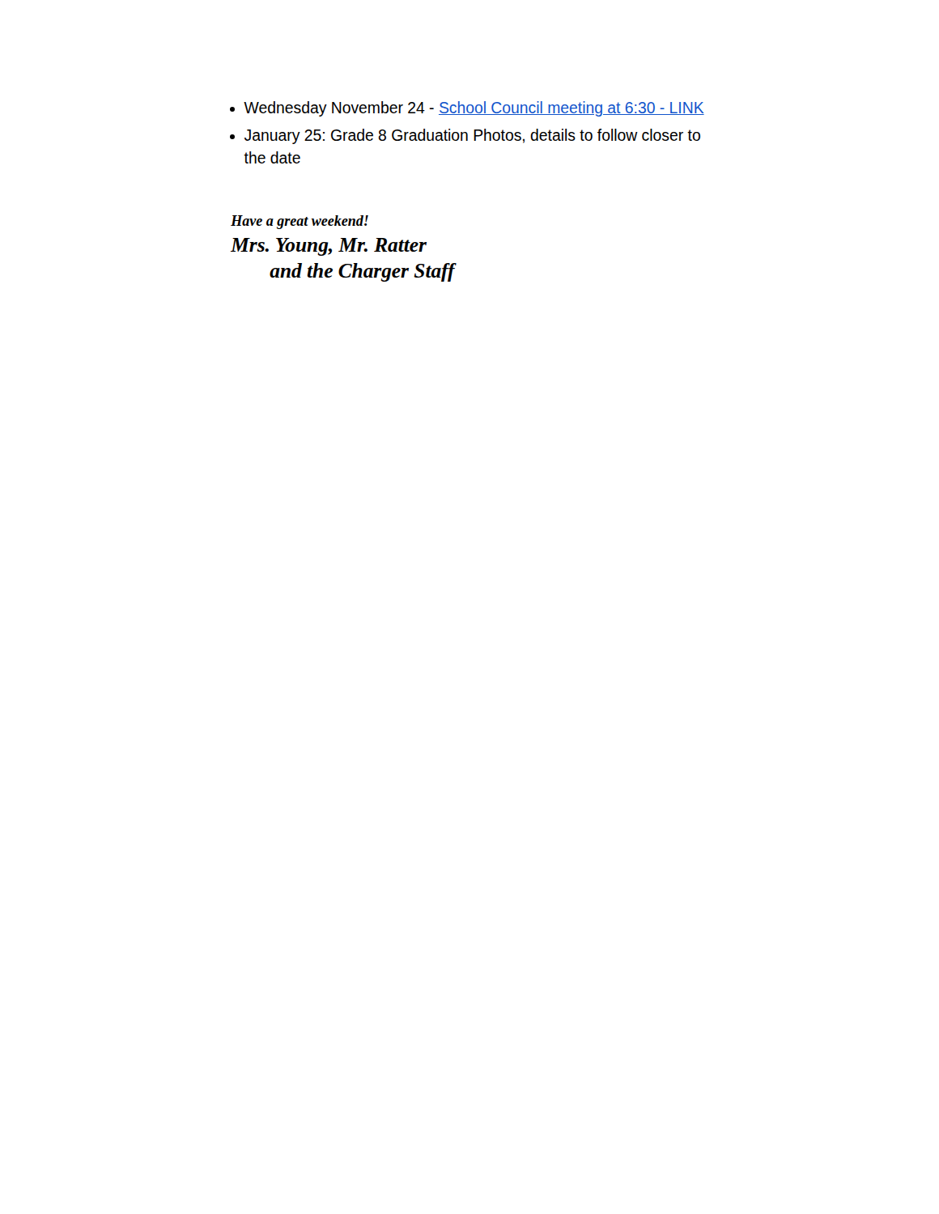Wednesday November 24 - School Council meeting at 6:30 - LINK
January 25: Grade 8 Graduation Photos, details to follow closer to the date
Have a great weekend!
Mrs. Young, Mr. Ratter and the Charger Staff